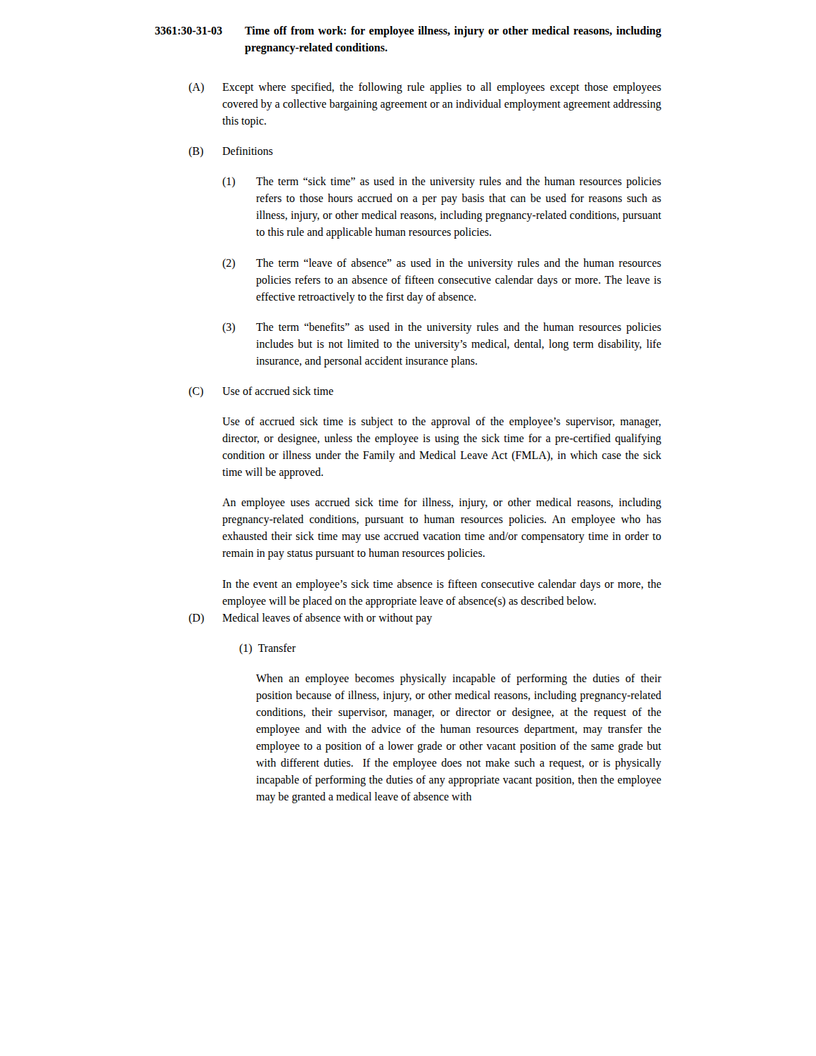3361:30-31-03
Time off from work: for employee illness, injury or other medical reasons, including pregnancy-related conditions.
(A)
Except where specified, the following rule applies to all employees except those employees covered by a collective bargaining agreement or an individual employment agreement addressing this topic.
(B)
Definitions
(1)
The term “sick time” as used in the university rules and the human resources policies refers to those hours accrued on a per pay basis that can be used for reasons such as illness, injury, or other medical reasons, including pregnancy-related conditions, pursuant to this rule and applicable human resources policies.
(2)
The term “leave of absence” as used in the university rules and the human resources policies refers to an absence of fifteen consecutive calendar days or more. The leave is effective retroactively to the first day of absence.
(3)
The term “benefits” as used in the university rules and the human resources policies includes but is not limited to the university’s medical, dental, long term disability, life insurance, and personal accident insurance plans.
(C)
Use of accrued sick time
Use of accrued sick time is subject to the approval of the employee’s supervisor, manager, director, or designee, unless the employee is using the sick time for a pre-certified qualifying condition or illness under the Family and Medical Leave Act (FMLA), in which case the sick time will be approved.
An employee uses accrued sick time for illness, injury, or other medical reasons, including pregnancy-related conditions, pursuant to human resources policies. An employee who has exhausted their sick time may use accrued vacation time and/or compensatory time in order to remain in pay status pursuant to human resources policies.
In the event an employee’s sick time absence is fifteen consecutive calendar days or more, the employee will be placed on the appropriate leave of absence(s) as described below.
(D)
Medical leaves of absence with or without pay
(1) Transfer
When an employee becomes physically incapable of performing the duties of their position because of illness, injury, or other medical reasons, including pregnancy-related conditions, their supervisor, manager, or director or designee, at the request of the employee and with the advice of the human resources department, may transfer the employee to a position of a lower grade or other vacant position of the same grade but with different duties. If the employee does not make such a request, or is physically incapable of performing the duties of any appropriate vacant position, then the employee may be granted a medical leave of absence with